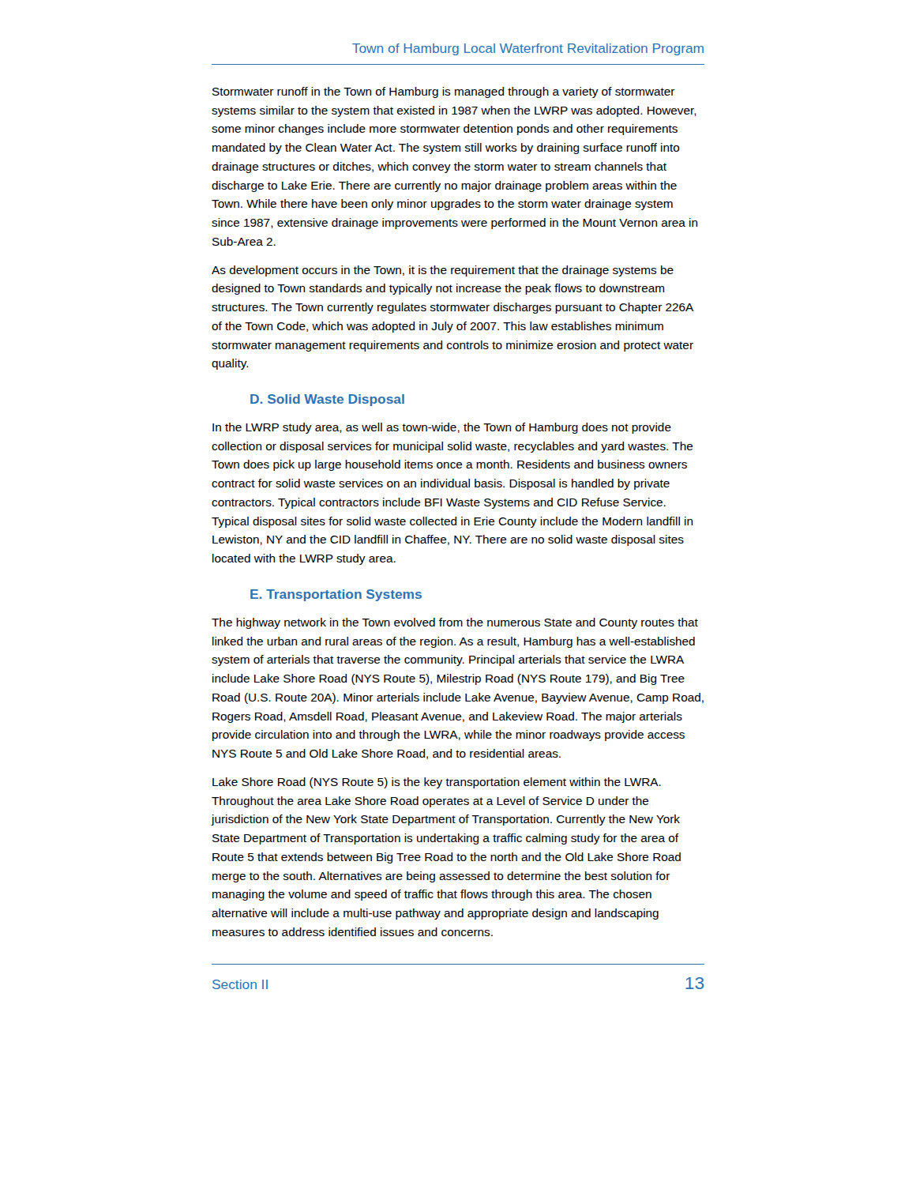Town of Hamburg Local Waterfront Revitalization Program
Stormwater runoff in the Town of Hamburg is managed through a variety of stormwater systems similar to the system that existed in 1987 when the LWRP was adopted. However, some minor changes include more stormwater detention ponds and other requirements mandated by the Clean Water Act. The system still works by draining surface runoff into drainage structures or ditches, which convey the storm water to stream channels that discharge to Lake Erie. There are currently no major drainage problem areas within the Town. While there have been only minor upgrades to the storm water drainage system since 1987, extensive drainage improvements were performed in the Mount Vernon area in Sub-Area 2.
As development occurs in the Town, it is the requirement that the drainage systems be designed to Town standards and typically not increase the peak flows to downstream structures. The Town currently regulates stormwater discharges pursuant to Chapter 226A of the Town Code, which was adopted in July of 2007. This law establishes minimum stormwater management requirements and controls to minimize erosion and protect water quality.
D. Solid Waste Disposal
In the LWRP study area, as well as town-wide, the Town of Hamburg does not provide collection or disposal services for municipal solid waste, recyclables and yard wastes. The Town does pick up large household items once a month. Residents and business owners contract for solid waste services on an individual basis. Disposal is handled by private contractors. Typical contractors include BFI Waste Systems and CID Refuse Service. Typical disposal sites for solid waste collected in Erie County include the Modern landfill in Lewiston, NY and the CID landfill in Chaffee, NY. There are no solid waste disposal sites located with the LWRP study area.
E. Transportation Systems
The highway network in the Town evolved from the numerous State and County routes that linked the urban and rural areas of the region. As a result, Hamburg has a well-established system of arterials that traverse the community. Principal arterials that service the LWRA include Lake Shore Road (NYS Route 5), Milestrip Road (NYS Route 179), and Big Tree Road (U.S. Route 20A). Minor arterials include Lake Avenue, Bayview Avenue, Camp Road, Rogers Road, Amsdell Road, Pleasant Avenue, and Lakeview Road. The major arterials provide circulation into and through the LWRA, while the minor roadways provide access NYS Route 5 and Old Lake Shore Road, and to residential areas.
Lake Shore Road (NYS Route 5) is the key transportation element within the LWRA. Throughout the area Lake Shore Road operates at a Level of Service D under the jurisdiction of the New York State Department of Transportation. Currently the New York State Department of Transportation is undertaking a traffic calming study for the area of Route 5 that extends between Big Tree Road to the north and the Old Lake Shore Road merge to the south. Alternatives are being assessed to determine the best solution for managing the volume and speed of traffic that flows through this area. The chosen alternative will include a multi-use pathway and appropriate design and landscaping measures to address identified issues and concerns.
Section II 13